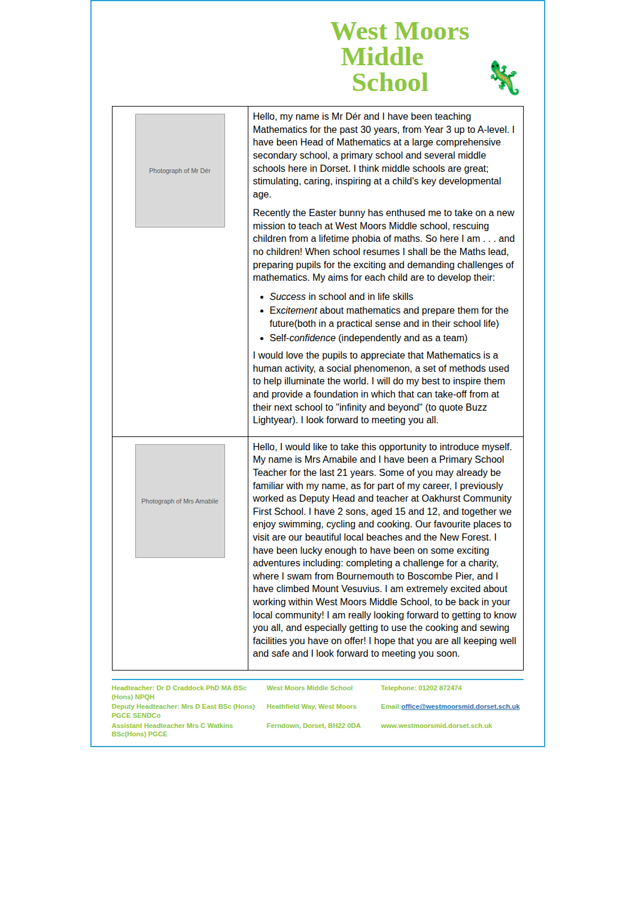West MoorsMiddle School 🦎
| Photograph of Mr Dér | Hello, my name is Mr Dér and I have been teaching Mathematics for the past 30 years, from Year 3 up to A-level. I have been Head of Mathematics at a large comprehensive secondary school, a primary school and several middle schools here in Dorset. I think middle schools are great; stimulating, caring, inspiring at a child's key developmental age. Recently the Easter bunny has enthused me to take on a new mission to teach at West Moors Middle school, rescuing children from a lifetime phobia of maths. So here I am . . . and no children! When school resumes I shall be the Maths lead, preparing pupils for the exciting and demanding challenges of mathematics. My aims for each child are to develop their: Success in school and in life skills Ex citement about mathematics and prepare them for the future(both in a practical sense and in their school life) Self- confidence (independently and as a team) I would love the pupils to appreciate that Mathematics is a human activity, a social phenomenon, a set of methods used to help illuminate the world. I will do my best to inspire them and provide a foundation in which that can take-off from at their next school to "infinity and beyond" (to quote Buzz Lightyear). I look forward to meeting you all. |
| Photograph of Mrs Amabile | Hello, I would like to take this opportunity to introduce myself. My name is Mrs Amabile and I have been a Primary School Teacher for the last 21 years. Some of you may already be familiar with my name, as for part of my career, I previously worked as Deputy Head and teacher at Oakhurst Community First School. I have 2 sons, aged 15 and 12, and together we enjoy swimming, cycling and cooking. Our favourite places to visit are our beautiful local beaches and the New Forest. I have been lucky enough to have been on some exciting adventures including: completing a challenge for a charity, where I swam from Bournemouth to Boscombe Pier, and I have climbed Mount Vesuvius. I am extremely excited about working within West Moors Middle School, to be back in your local community! I am really looking forward to getting to know you all, and especially getting to use the cooking and sewing facilities you have on offer! I hope that you are all keeping well and safe and I look forward to meeting you soon. |
| Headteacher: Dr D Craddock PhD MA BSc (Hons) NPQH | West Moors Middle School | Telephone: 01202 872474 |
| Deputy Headteacher: Mrs D East BSc (Hons) PGCE SENDCo | Heathfield Way, West Moors | Email: office@westmoorsmid.dorset.sch.uk |
| Assistant Headteacher Mrs C Watkins BSc(Hons) PGCE | Ferndown, Dorset, BH22 0DA | www.westmoorsmid.dorset.sch.uk |